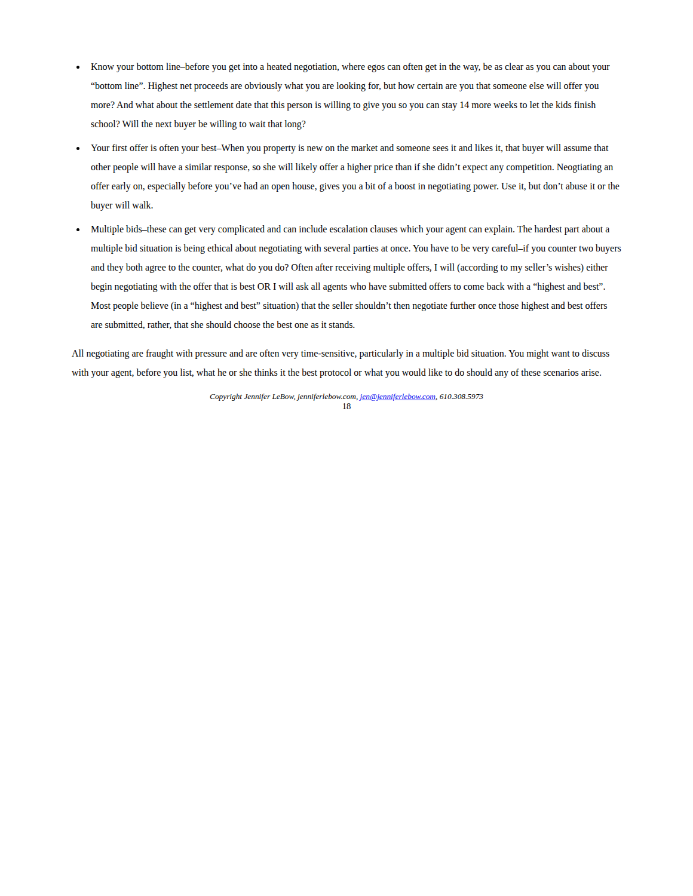Know your bottom line–before you get into a heated negotiation, where egos can often get in the way, be as clear as you can about your “bottom line”. Highest net proceeds are obviously what you are looking for, but how certain are you that someone else will offer you more? And what about the settlement date that this person is willing to give you so you can stay 14 more weeks to let the kids finish school? Will the next buyer be willing to wait that long?
Your first offer is often your best–When you property is new on the market and someone sees it and likes it, that buyer will assume that other people will have a similar response, so she will likely offer a higher price than if she didn’t expect any competition. Neogtiating an offer early on, especially before you’ve had an open house, gives you a bit of a boost in negotiating power. Use it, but don’t abuse it or the buyer will walk.
Multiple bids–these can get very complicated and can include escalation clauses which your agent can explain. The hardest part about a multiple bid situation is being ethical about negotiating with several parties at once. You have to be very careful–if you counter two buyers and they both agree to the counter, what do you do? Often after receiving multiple offers, I will (according to my seller’s wishes) either begin negotiating with the offer that is best OR I will ask all agents who have submitted offers to come back with a “highest and best”. Most people believe (in a “highest and best” situation) that the seller shouldn’t then negotiate further once those highest and best offers are submitted, rather, that she should choose the best one as it stands.
All negotiating are fraught with pressure and are often very time-sensitive, particularly in a multiple bid situation. You might want to discuss with your agent, before you list, what he or she thinks it the best protocol or what you would like to do should any of these scenarios arise.
Copyright Jennifer LeBow, jenniferlebow.com, jen@jenniferlebow.com, 610.308.5973
18